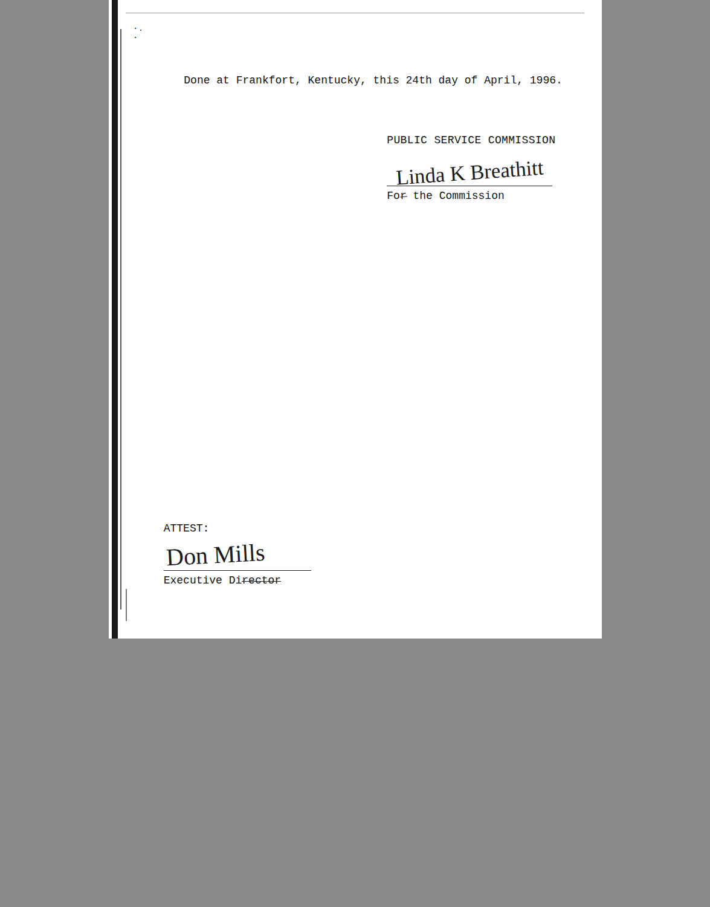·.·
Done at Frankfort, Kentucky, this 24th day of April, 1996.
PUBLIC SERVICE COMMISSION
Linda K Breathitt
For the Commission
ATTEST:
Don Mills
Executive Director